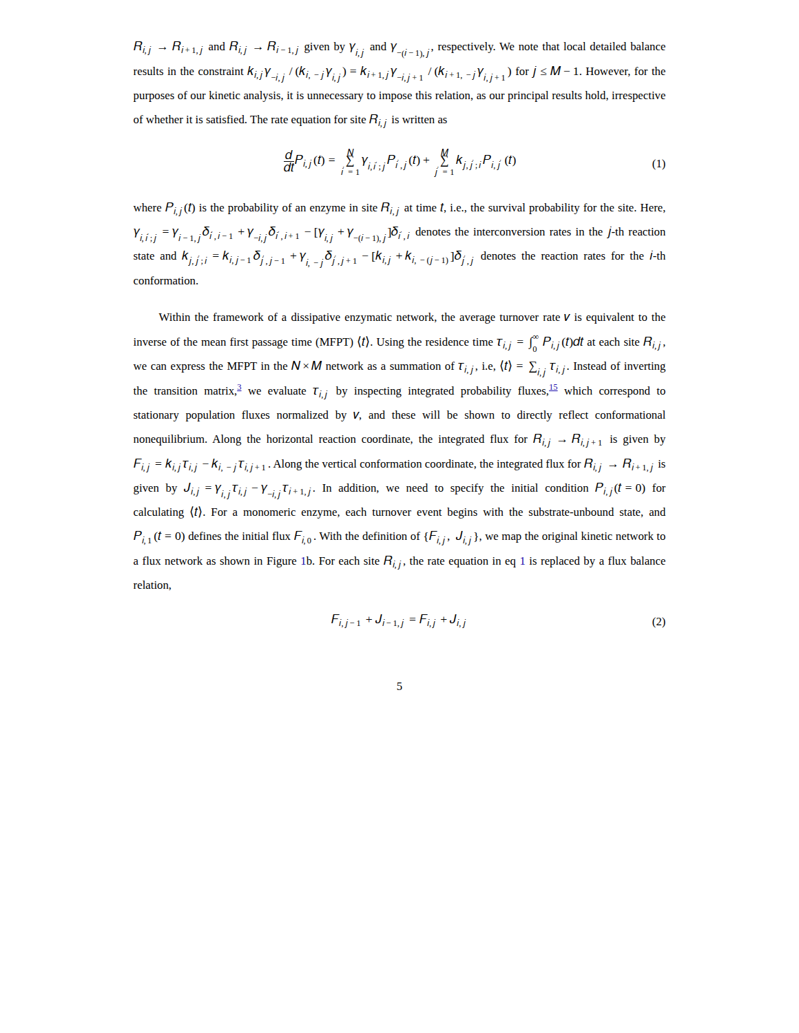Ri,j→Ri+1,j and Ri,j→Ri−1,j given by γi,j and γ−(i−1),j, respectively. We note that local detailed balance results in the constraint ki,jγ−i,j/(ki,−jγi,j)=ki+1,jγ−i,j+1/(ki+1,−jγi,j+1) for j≤M−1. However, for the purposes of our kinetic analysis, it is unnecessary to impose this relation, as our principal results hold, irrespective of whether it is satisfied. The rate equation for site Ri,j is written as
ddt Pi,j(t) = ∑i′=1N γi,i′;j Pi′,j(t) + ∑j′=1M kj,j′;i Pi,j′(t) (1)
where Pi,j(t) is the probability of an enzyme in site Ri,j at time t, i.e., the survival probability for the site. Here, γi,i′;j=γi−1,jδi′,i−1+γ−i,jδi′,i+1−[γi,j+γ−(i−1),j]δi′,i denotes the interconversion rates in the j-th reaction state and kj,j′;i=ki,j−1δj′,j−1+γi,−jδj′,j+1−[ki,j+ki,−(j−1)]δj′,j denotes the reaction rates for the i-th conformation.
Within the framework of a dissipative enzymatic network, the average turnover rate v is equivalent to the inverse of the mean first passage time (MFPT) ⟨t⟩. Using the residence time τi,j=∫0∞Pi,j(t)dt at each site Ri,j, we can express the MFPT in the N×M network as a summation of τi,j, i.e, ⟨t⟩=∑i,jτi,j. Instead of inverting the transition matrix,3 we evaluate τi,j by inspecting integrated probability fluxes,15 which correspond to stationary population fluxes normalized by v, and these will be shown to directly reflect conformational nonequilibrium. Along the horizontal reaction coordinate, the integrated flux for Ri,j→Ri,j+1 is given by Fi,j=ki,jτi,j−ki,−jτi,j+1. Along the vertical conformation coordinate, the integrated flux for Ri,j→Ri+1,j is given by Ji,j=γi,jτi,j−γ−i,jτi+1,j. In addition, we need to specify the initial condition Pi,j(t=0) for calculating ⟨t⟩. For a monomeric enzyme, each turnover event begins with the substrate-unbound state, and Pi,1(t=0) defines the initial flux Fi,0. With the definition of {Fi,j,Ji,j}, we map the original kinetic network to a flux network as shown in Figure 1b. For each site Ri,j, the rate equation in eq 1 is replaced by a flux balance relation,
Fi,j−1 + Ji−1,j = Fi,j + Ji,j (2)
5